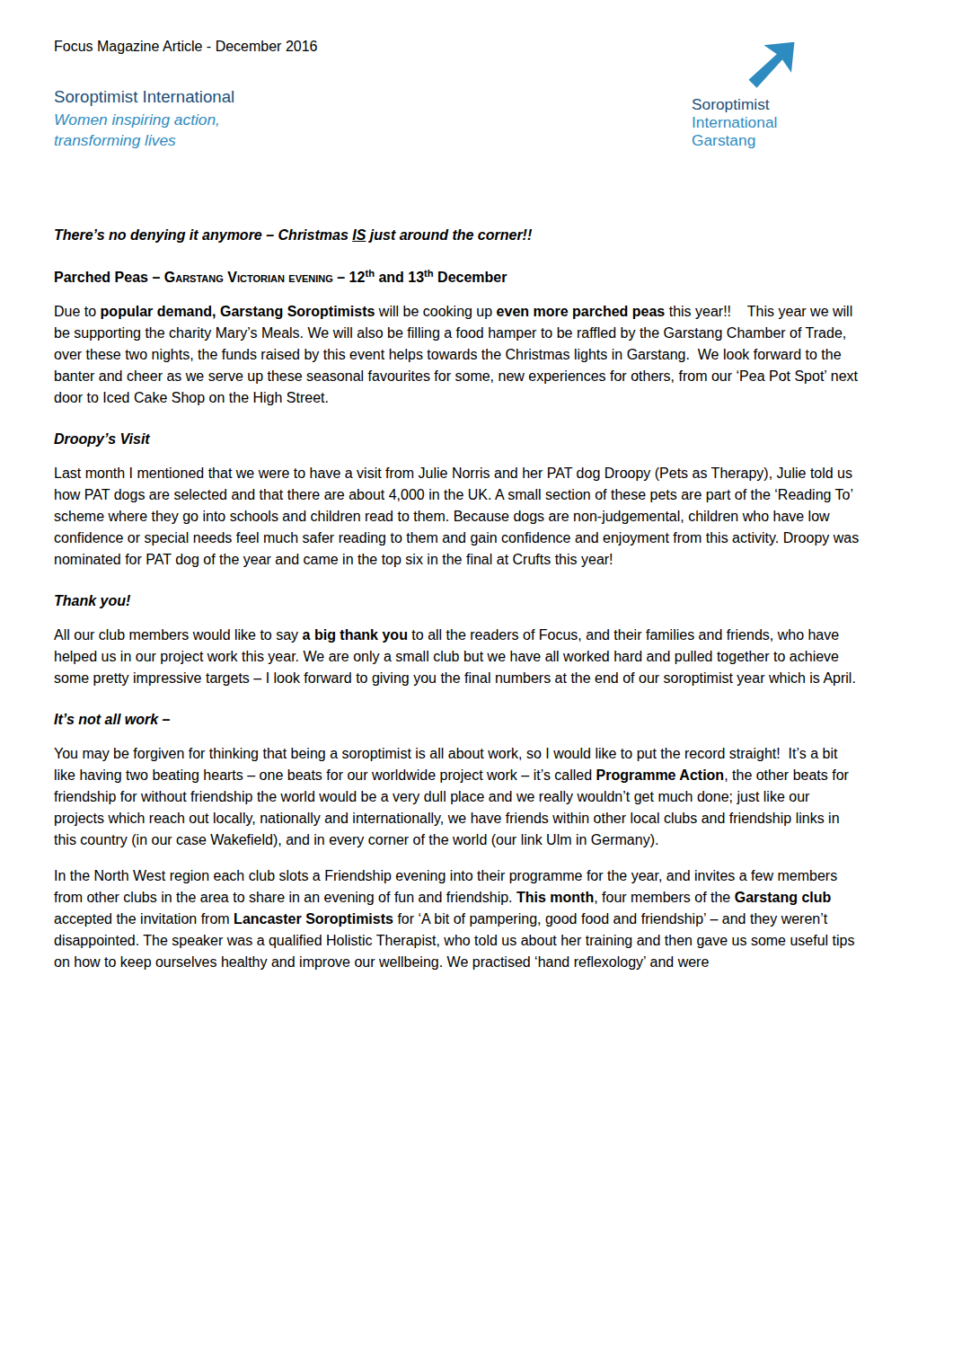Focus Magazine Article - December 2016
Soroptimist International
Women inspiring action,
transforming lives
➚
Soroptimist
International
Garstang
There’s no denying it anymore – Christmas IS just around the corner!!
Parched Peas – Garstang Victorian evening – 12th and 13th December
Due to popular demand, Garstang Soroptimists will be cooking up even more parched peas this year!! This year we will be supporting the charity Mary’s Meals. We will also be filling a food hamper to be raffled by the Garstang Chamber of Trade, over these two nights, the funds raised by this event helps towards the Christmas lights in Garstang. We look forward to the banter and cheer as we serve up these seasonal favourites for some, new experiences for others, from our ‘Pea Pot Spot’ next door to Iced Cake Shop on the High Street.
Droopy’s Visit
Last month I mentioned that we were to have a visit from Julie Norris and her PAT dog Droopy (Pets as Therapy), Julie told us how PAT dogs are selected and that there are about 4,000 in the UK. A small section of these pets are part of the ‘Reading To’ scheme where they go into schools and children read to them. Because dogs are non-judgemental, children who have low confidence or special needs feel much safer reading to them and gain confidence and enjoyment from this activity. Droopy was nominated for PAT dog of the year and came in the top six in the final at Crufts this year!
Thank you!
All our club members would like to say a big thank you to all the readers of Focus, and their families and friends, who have helped us in our project work this year. We are only a small club but we have all worked hard and pulled together to achieve some pretty impressive targets – I look forward to giving you the final numbers at the end of our soroptimist year which is April.
It’s not all work –
You may be forgiven for thinking that being a soroptimist is all about work, so I would like to put the record straight! It’s a bit like having two beating hearts – one beats for our worldwide project work – it’s called Programme Action, the other beats for friendship for without friendship the world would be a very dull place and we really wouldn’t get much done; just like our projects which reach out locally, nationally and internationally, we have friends within other local clubs and friendship links in this country (in our case Wakefield), and in every corner of the world (our link Ulm in Germany).
In the North West region each club slots a Friendship evening into their programme for the year, and invites a few members from other clubs in the area to share in an evening of fun and friendship. This month, four members of the Garstang club accepted the invitation from Lancaster Soroptimists for ‘A bit of pampering, good food and friendship’ – and they weren’t disappointed. The speaker was a qualified Holistic Therapist, who told us about her training and then gave us some useful tips on how to keep ourselves healthy and improve our wellbeing. We practised ‘hand reflexology’ and were